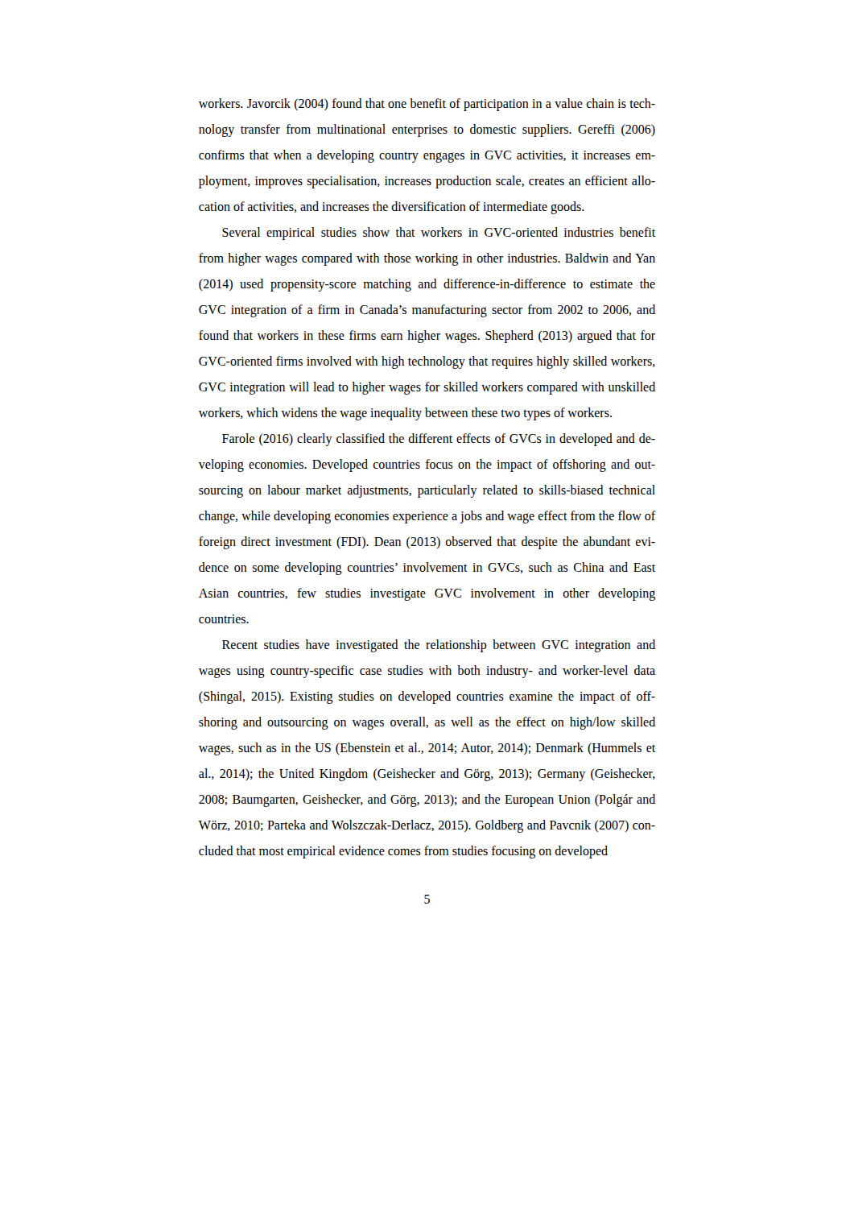workers. Javorcik (2004) found that one benefit of participation in a value chain is technology transfer from multinational enterprises to domestic suppliers. Gereffi (2006) confirms that when a developing country engages in GVC activities, it increases employment, improves specialisation, increases production scale, creates an efficient allocation of activities, and increases the diversification of intermediate goods.
Several empirical studies show that workers in GVC-oriented industries benefit from higher wages compared with those working in other industries. Baldwin and Yan (2014) used propensity-score matching and difference-in-difference to estimate the GVC integration of a firm in Canada’s manufacturing sector from 2002 to 2006, and found that workers in these firms earn higher wages. Shepherd (2013) argued that for GVC-oriented firms involved with high technology that requires highly skilled workers, GVC integration will lead to higher wages for skilled workers compared with unskilled workers, which widens the wage inequality between these two types of workers.
Farole (2016) clearly classified the different effects of GVCs in developed and developing economies. Developed countries focus on the impact of offshoring and outsourcing on labour market adjustments, particularly related to skills-biased technical change, while developing economies experience a jobs and wage effect from the flow of foreign direct investment (FDI). Dean (2013) observed that despite the abundant evidence on some developing countries’ involvement in GVCs, such as China and East Asian countries, few studies investigate GVC involvement in other developing countries.
Recent studies have investigated the relationship between GVC integration and wages using country-specific case studies with both industry- and worker-level data (Shingal, 2015). Existing studies on developed countries examine the impact of offshoring and outsourcing on wages overall, as well as the effect on high/low skilled wages, such as in the US (Ebenstein et al., 2014; Autor, 2014); Denmark (Hummels et al., 2014); the United Kingdom (Geishecker and Görg, 2013); Germany (Geishecker, 2008; Baumgarten, Geishecker, and Görg, 2013); and the European Union (Polgár and Wörz, 2010; Parteka and Wolszczak-Derlacz, 2015). Goldberg and Pavcnik (2007) concluded that most empirical evidence comes from studies focusing on developed
5